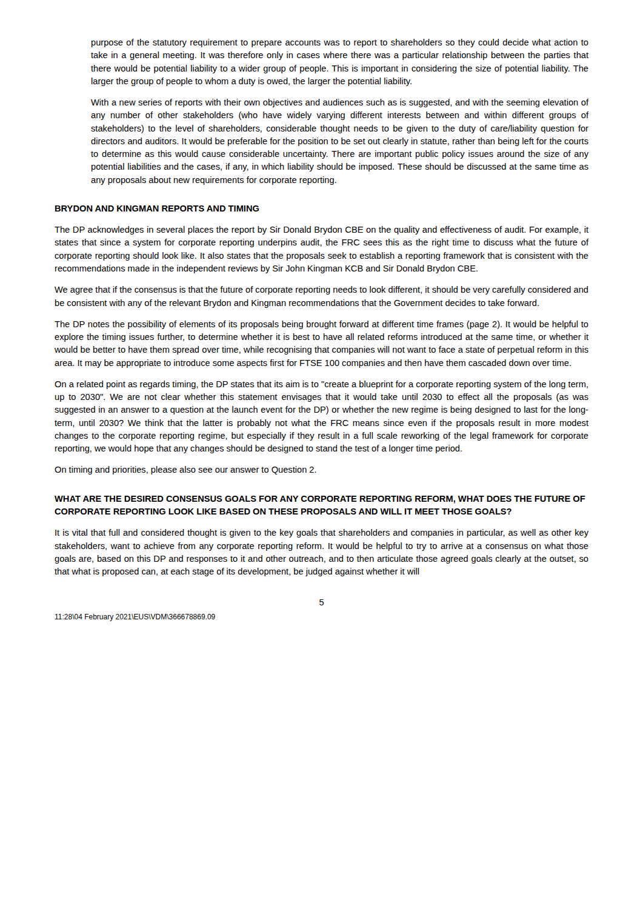purpose of the statutory requirement to prepare accounts was to report to shareholders so they could decide what action to take in a general meeting. It was therefore only in cases where there was a particular relationship between the parties that there would be potential liability to a wider group of people. This is important in considering the size of potential liability. The larger the group of people to whom a duty is owed, the larger the potential liability.
With a new series of reports with their own objectives and audiences such as is suggested, and with the seeming elevation of any number of other stakeholders (who have widely varying different interests between and within different groups of stakeholders) to the level of shareholders, considerable thought needs to be given to the duty of care/liability question for directors and auditors. It would be preferable for the position to be set out clearly in statute, rather than being left for the courts to determine as this would cause considerable uncertainty. There are important public policy issues around the size of any potential liabilities and the cases, if any, in which liability should be imposed. These should be discussed at the same time as any proposals about new requirements for corporate reporting.
Brydon and Kingman Reports and Timing
The DP acknowledges in several places the report by Sir Donald Brydon CBE on the quality and effectiveness of audit. For example, it states that since a system for corporate reporting underpins audit, the FRC sees this as the right time to discuss what the future of corporate reporting should look like. It also states that the proposals seek to establish a reporting framework that is consistent with the recommendations made in the independent reviews by Sir John Kingman KCB and Sir Donald Brydon CBE.
We agree that if the consensus is that the future of corporate reporting needs to look different, it should be very carefully considered and be consistent with any of the relevant Brydon and Kingman recommendations that the Government decides to take forward.
The DP notes the possibility of elements of its proposals being brought forward at different time frames (page 2). It would be helpful to explore the timing issues further, to determine whether it is best to have all related reforms introduced at the same time, or whether it would be better to have them spread over time, while recognising that companies will not want to face a state of perpetual reform in this area. It may be appropriate to introduce some aspects first for FTSE 100 companies and then have them cascaded down over time.
On a related point as regards timing, the DP states that its aim is to "create a blueprint for a corporate reporting system of the long term, up to 2030". We are not clear whether this statement envisages that it would take until 2030 to effect all the proposals (as was suggested in an answer to a question at the launch event for the DP) or whether the new regime is being designed to last for the long-term, until 2030? We think that the latter is probably not what the FRC means since even if the proposals result in more modest changes to the corporate reporting regime, but especially if they result in a full scale reworking of the legal framework for corporate reporting, we would hope that any changes should be designed to stand the test of a longer time period.
On timing and priorities, please also see our answer to Question 2.
What are the desired consensus goals for any corporate reporting reform, what does the future of corporate reporting look like based on these proposals and will it meet those goals?
It is vital that full and considered thought is given to the key goals that shareholders and companies in particular, as well as other key stakeholders, want to achieve from any corporate reporting reform. It would be helpful to try to arrive at a consensus on what those goals are, based on this DP and responses to it and other outreach, and to then articulate those agreed goals clearly at the outset, so that what is proposed can, at each stage of its development, be judged against whether it will
5
11:28\04 February 2021\EUS\VDM\366678869.09